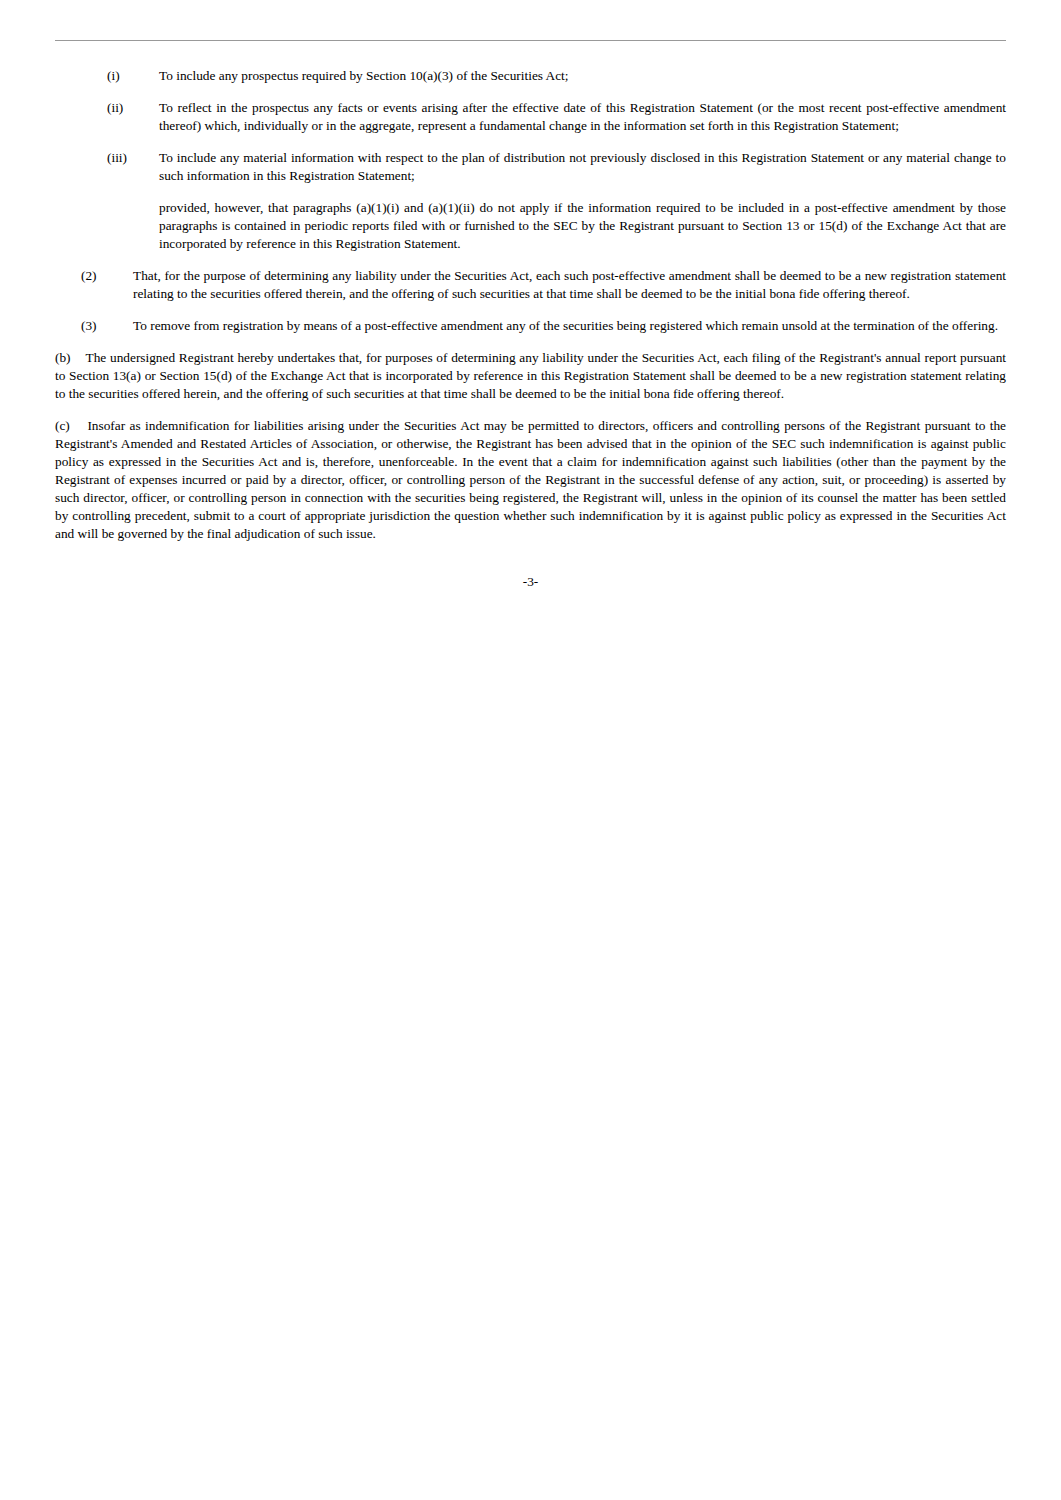(i)
To include any prospectus required by Section 10(a)(3) of the Securities Act;
(ii)
To reflect in the prospectus any facts or events arising after the effective date of this Registration Statement (or the most recent post-effective amendment thereof) which, individually or in the aggregate, represent a fundamental change in the information set forth in this Registration Statement;
(iii)
To include any material information with respect to the plan of distribution not previously disclosed in this Registration Statement or any material change to such information in this Registration Statement;
provided, however, that paragraphs (a)(1)(i) and (a)(1)(ii) do not apply if the information required to be included in a post-effective amendment by those paragraphs is contained in periodic reports filed with or furnished to the SEC by the Registrant pursuant to Section 13 or 15(d) of the Exchange Act that are incorporated by reference in this Registration Statement.
(2)
That, for the purpose of determining any liability under the Securities Act, each such post-effective amendment shall be deemed to be a new registration statement relating to the securities offered therein, and the offering of such securities at that time shall be deemed to be the initial bona fide offering thereof.
(3)
To remove from registration by means of a post-effective amendment any of the securities being registered which remain unsold at the termination of the offering.
(b) The undersigned Registrant hereby undertakes that, for purposes of determining any liability under the Securities Act, each filing of the Registrant's annual report pursuant to Section 13(a) or Section 15(d) of the Exchange Act that is incorporated by reference in this Registration Statement shall be deemed to be a new registration statement relating to the securities offered herein, and the offering of such securities at that time shall be deemed to be the initial bona fide offering thereof.
(c) Insofar as indemnification for liabilities arising under the Securities Act may be permitted to directors, officers and controlling persons of the Registrant pursuant to the Registrant's Amended and Restated Articles of Association, or otherwise, the Registrant has been advised that in the opinion of the SEC such indemnification is against public policy as expressed in the Securities Act and is, therefore, unenforceable. In the event that a claim for indemnification against such liabilities (other than the payment by the Registrant of expenses incurred or paid by a director, officer, or controlling person of the Registrant in the successful defense of any action, suit, or proceeding) is asserted by such director, officer, or controlling person in connection with the securities being registered, the Registrant will, unless in the opinion of its counsel the matter has been settled by controlling precedent, submit to a court of appropriate jurisdiction the question whether such indemnification by it is against public policy as expressed in the Securities Act and will be governed by the final adjudication of such issue.
-3-